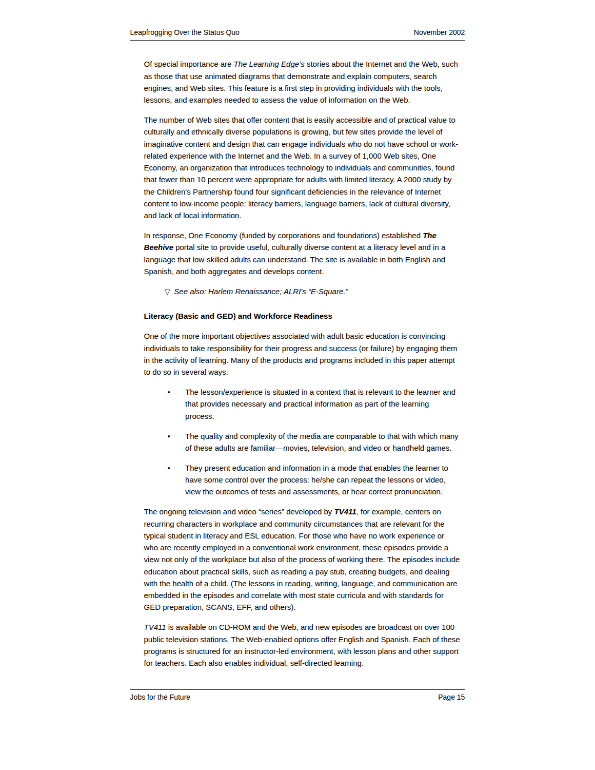Leapfrogging Over the Status Quo November 2002
Of special importance are The Learning Edge’s stories about the Internet and the Web, such as those that use animated diagrams that demonstrate and explain computers, search engines, and Web sites. This feature is a first step in providing individuals with the tools, lessons, and examples needed to assess the value of information on the Web.
The number of Web sites that offer content that is easily accessible and of practical value to culturally and ethnically diverse populations is growing, but few sites provide the level of imaginative content and design that can engage individuals who do not have school or work-related experience with the Internet and the Web. In a survey of 1,000 Web sites, One Economy, an organization that introduces technology to individuals and communities, found that fewer than 10 percent were appropriate for adults with limited literacy. A 2000 study by the Children's Partnership found four significant deficiencies in the relevance of Internet content to low-income people: literacy barriers, language barriers, lack of cultural diversity, and lack of local information.
In response, One Economy (funded by corporations and foundations) established The Beehive portal site to provide useful, culturally diverse content at a literacy level and in a language that low-skilled adults can understand. The site is available in both English and Spanish, and both aggregates and develops content.
▽See also: Harlem Renaissance; ALRI's “E-Square.”
Literacy (Basic and GED) and Workforce Readiness
One of the more important objectives associated with adult basic education is convincing individuals to take responsibility for their progress and success (or failure) by engaging them in the activity of learning. Many of the products and programs included in this paper attempt to do so in several ways:
The lesson/experience is situated in a context that is relevant to the learner and that provides necessary and practical information as part of the learning process.
The quality and complexity of the media are comparable to that with which many of these adults are familiar—movies, television, and video or handheld games.
They present education and information in a mode that enables the learner to have some control over the process: he/she can repeat the lessons or video, view the outcomes of tests and assessments, or hear correct pronunciation.
The ongoing television and video “series” developed by TV411, for example, centers on recurring characters in workplace and community circumstances that are relevant for the typical student in literacy and ESL education. For those who have no work experience or who are recently employed in a conventional work environment, these episodes provide a view not only of the workplace but also of the process of working there. The episodes include education about practical skills, such as reading a pay stub, creating budgets, and dealing with the health of a child. (The lessons in reading, writing, language, and communication are embedded in the episodes and correlate with most state curricula and with standards for GED preparation, SCANS, EFF, and others).
TV411 is available on CD-ROM and the Web, and new episodes are broadcast on over 100 public television stations. The Web-enabled options offer English and Spanish. Each of these programs is structured for an instructor-led environment, with lesson plans and other support for teachers. Each also enables individual, self-directed learning.
Jobs for the Future Page 15